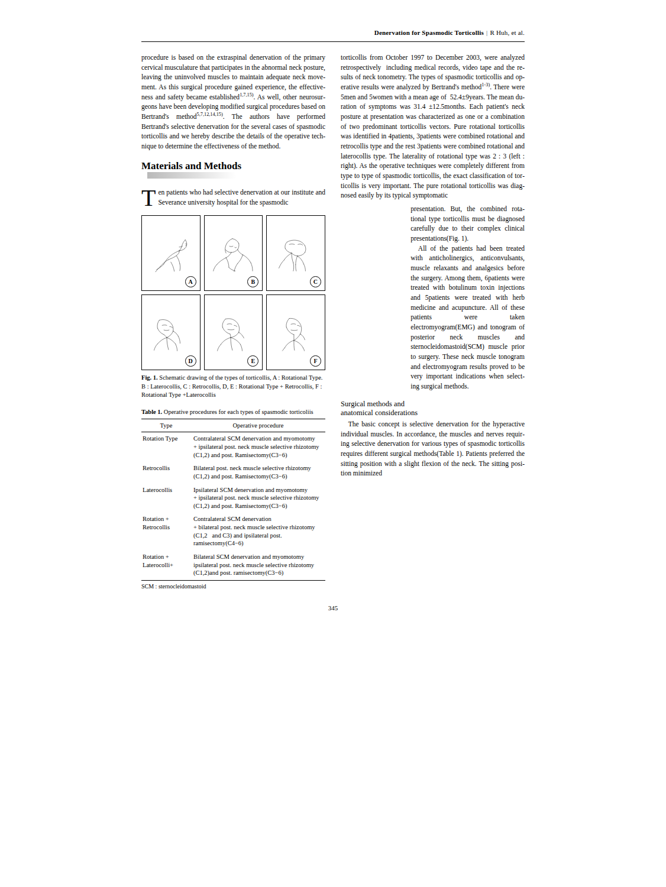Denervation for Spasmodic Torticollis|R Huh, et al.
procedure is based on the extraspinal denervation of the primary cervical musculature that participates in the abnormal neck posture, leaving the uninvolved muscles to maintain adequate neck movement. As this surgical procedure gained experience, the effectiveness and safety became established1,7,15). As well, other neurosurgeons have been developing modified surgical procedures based on Bertrand's method5,7,12,14,15). The authors have performed Bertrand's selective denervation for the several cases of spasmodic torticollis and we hereby describe the details of the operative technique to determine the effectiveness of the method.
Materials and Methods
Ten patients who had selective denervation at our institute and Severance university hospital for the spasmodic
A
B
C
D
E
F
Fig. 1. Schematic drawing of the types of torticollis, A : Rotational Type. B : Laterocollis, C : Retrocollis, D, E : Rotational Type + Retrocollis, F : Rotational Type +Laterocollis
Table 1. Operative procedures for each types of spasmodic torticoliis
| Type | Operative procedure |
| --- | --- |
| Rotation Type | Contralateral SCM denervation and myomotomy + ipsilateral post. neck muscle selective rhizotomy (C1,2) and post. Ramisectomy(C3−6) |
| Retrocollis | Bilateral post. neck muscle selective rhizotomy (C1,2) and post. Ramisectomy(C3−6) |
| Laterocollis | Ipsilateral SCM denervation and myomotomy + ipsilateral post. neck muscle selective rhizotomy (C1,2) and post. Ramisectomy(C3−6) |
| Rotation + Retrocollis | Contralateral SCM denervation + bilateral post. neck muscle selective rhizotomy (C1,2 and C3) and ipsilateral post. ramisectomy(C4−6) |
| Rotation + Laterocolli+ | Bilateral SCM denervation and myomotomy ipsilateral post. neck muscle selective rhizotomy (C1,2)and post. ramisectomy(C3−6) |
SCM : sternocleidomastoid
torticollis from October 1997 to December 2003, were analyzed retrospectively including medical records, video tape and the results of neck tonometry. The types of spasmodic torticollis and operative results were analyzed by Bertrand's method1-3). There were 5men and 5women with a mean age of 52.4±9years. The mean duration of symptoms was 31.4 ±12.5months. Each patient's neck posture at presentation was characterized as one or a combination of two predominant torticollis vectors. Pure rotational torticollis was identified in 4patients, 3patients were combined rotational and retrocollis type and the rest 3patients were combined rotational and laterocollis type. The laterality of rotational type was 2 : 3 (left : right). As the operative techniques were completely different from type to type of spasmodic torticollis, the exact classification of torticollis is very important. The pure rotational torticollis was diagnosed easily by its typical symptomatic
presentation. But, the combined rotational type torticollis must be diagnosed carefully due to their complex clinical presentations(Fig. 1).
All of the patients had been treated with anticholinergics, anticonvulsants, muscle relaxants and analgesics before the surgery. Among them, 6patients were treated with botulinum toxin injections and 5patients were treated with herb medicine and acupuncture. All of these patients were taken electromyogram(EMG) and tonogram of posterior neck muscles and sternocleidomastoid(SCM) muscle prior to surgery. These neck muscle tonogram and electromyogram results proved to be very important indications when selecting surgical methods.
Surgical methods and
anatomical considerations
The basic concept is selective denervation for the hyperactive individual muscles. In accordance, the muscles and nerves requiring selective denervation for various types of spasmodic torticollis requires different surgical methods(Table 1). Patients preferred the sitting position with a slight flexion of the neck. The sitting position minimized
345